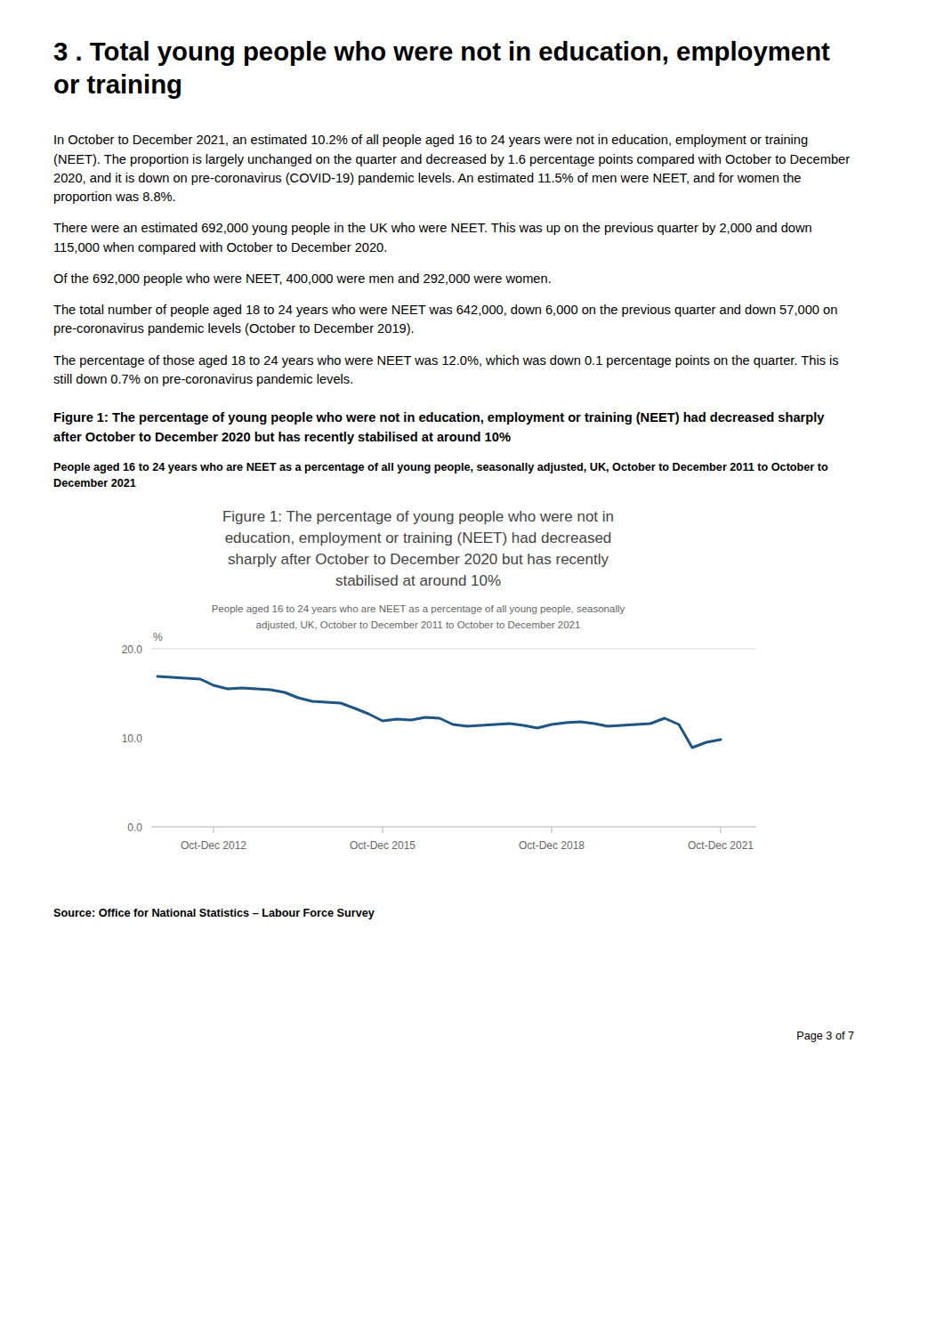3 . Total young people who were not in education, employment or training
In October to December 2021, an estimated 10.2% of all people aged 16 to 24 years were not in education, employment or training (NEET). The proportion is largely unchanged on the quarter and decreased by 1.6 percentage points compared with October to December 2020, and it is down on pre-coronavirus (COVID-19) pandemic levels. An estimated 11.5% of men were NEET, and for women the proportion was 8.8%.
There were an estimated 692,000 young people in the UK who were NEET. This was up on the previous quarter by 2,000 and down 115,000 when compared with October to December 2020.
Of the 692,000 people who were NEET, 400,000 were men and 292,000 were women.
The total number of people aged 18 to 24 years who were NEET was 642,000, down 6,000 on the previous quarter and down 57,000 on pre-coronavirus pandemic levels (October to December 2019).
The percentage of those aged 18 to 24 years who were NEET was 12.0%, which was down 0.1 percentage points on the quarter. This is still down 0.7% on pre-coronavirus pandemic levels.
Figure 1: The percentage of young people who were not in education, employment or training (NEET) had decreased sharply after October to December 2020 but has recently stabilised at around 10%
People aged 16 to 24 years who are NEET as a percentage of all young people, seasonally adjusted, UK, October to December 2011 to October to December 2021
Figure 1: The percentage of young people who were not in education, employment or training (NEET) had decreased sharply after October to December 2020 but has recently stabilised at around 10% People aged 16 to 24 years who are NEET as a percentage of all young people, seasonally adjusted, UK, October to December 2011 to October to December 2021 20.0 10.0 0.0 % Oct-Dec 2012 Oct-Dec 2015 Oct-Dec 2018 Oct-Dec 2021
Source: Office for National Statistics – Labour Force Survey
Page 3 of 7